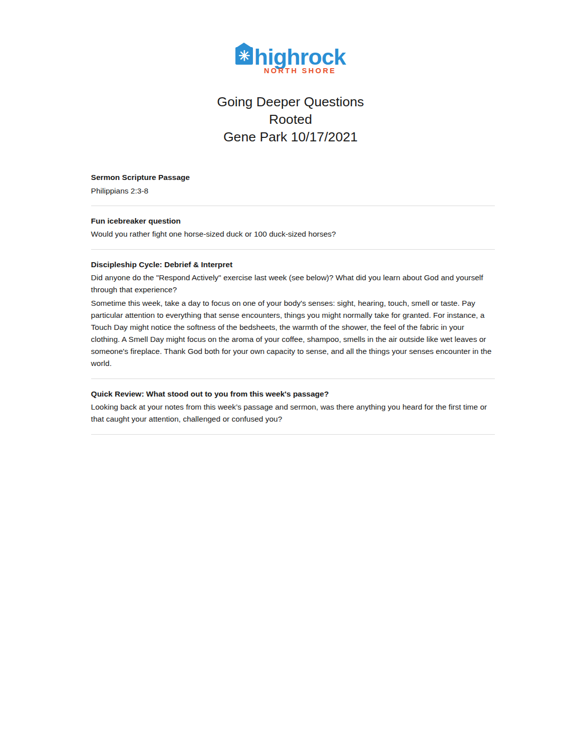highrock NORTH SHORE
Going Deeper Questions Rooted Gene Park 10/17/2021
Sermon Scripture Passage
Philippians 2:3-8
Fun icebreaker question
Would you rather fight one horse-sized duck or 100 duck-sized horses?
Discipleship Cycle: Debrief & Interpret
Did anyone do the "Respond Actively" exercise last week (see below)? What did you learn about God and yourself through that experience?
Sometime this week, take a day to focus on one of your body's senses: sight, hearing, touch, smell or taste. Pay particular attention to everything that sense encounters, things you might normally take for granted. For instance, a Touch Day might notice the softness of the bedsheets, the warmth of the shower, the feel of the fabric in your clothing. A Smell Day might focus on the aroma of your coffee, shampoo, smells in the air outside like wet leaves or someone's fireplace. Thank God both for your own capacity to sense, and all the things your senses encounter in the world.
Quick Review: What stood out to you from this week's passage?
Looking back at your notes from this week’s passage and sermon, was there anything you heard for the first time or that caught your attention, challenged or confused you?